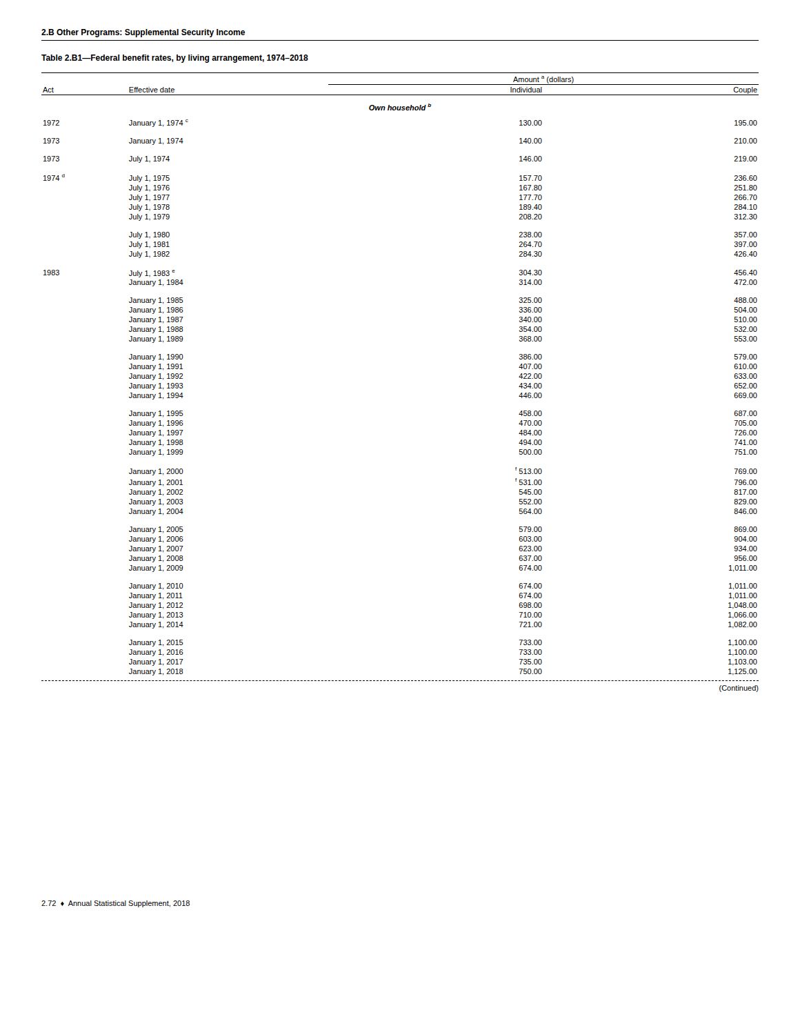2.B Other Programs: Supplemental Security Income
Table 2.B1—Federal benefit rates, by living arrangement, 1974–2018
| | | Amount a (dollars) |
| --- | --- | --- |
| Act | Effective date | Individual | Couple |
| Own household b |
| 1972 | January 1, 1974 c | 130.00 | 195.00 |
| 1973 | January 1, 1974 | 140.00 | 210.00 |
| 1973 | July 1, 1974 | 146.00 | 219.00 |
| 1974 d | July 1, 1975 | 157.70 | 236.60 |
| | July 1, 1976 | 167.80 | 251.80 |
| | July 1, 1977 | 177.70 | 266.70 |
| | July 1, 1978 | 189.40 | 284.10 |
| | July 1, 1979 | 208.20 | 312.30 |
| | July 1, 1980 | 238.00 | 357.00 |
| | July 1, 1981 | 264.70 | 397.00 |
| | July 1, 1982 | 284.30 | 426.40 |
| 1983 | July 1, 1983 e | 304.30 | 456.40 |
| | January 1, 1984 | 314.00 | 472.00 |
| | January 1, 1985 | 325.00 | 488.00 |
| | January 1, 1986 | 336.00 | 504.00 |
| | January 1, 1987 | 340.00 | 510.00 |
| | January 1, 1988 | 354.00 | 532.00 |
| | January 1, 1989 | 368.00 | 553.00 |
| | January 1, 1990 | 386.00 | 579.00 |
| | January 1, 1991 | 407.00 | 610.00 |
| | January 1, 1992 | 422.00 | 633.00 |
| | January 1, 1993 | 434.00 | 652.00 |
| | January 1, 1994 | 446.00 | 669.00 |
| | January 1, 1995 | 458.00 | 687.00 |
| | January 1, 1996 | 470.00 | 705.00 |
| | January 1, 1997 | 484.00 | 726.00 |
| | January 1, 1998 | 494.00 | 741.00 |
| | January 1, 1999 | 500.00 | 751.00 |
| | January 1, 2000 | f 513.00 | 769.00 |
| | January 1, 2001 | f 531.00 | 796.00 |
| | January 1, 2002 | 545.00 | 817.00 |
| | January 1, 2003 | 552.00 | 829.00 |
| | January 1, 2004 | 564.00 | 846.00 |
| | January 1, 2005 | 579.00 | 869.00 |
| | January 1, 2006 | 603.00 | 904.00 |
| | January 1, 2007 | 623.00 | 934.00 |
| | January 1, 2008 | 637.00 | 956.00 |
| | January 1, 2009 | 674.00 | 1,011.00 |
| | January 1, 2010 | 674.00 | 1,011.00 |
| | January 1, 2011 | 674.00 | 1,011.00 |
| | January 1, 2012 | 698.00 | 1,048.00 |
| | January 1, 2013 | 710.00 | 1,066.00 |
| | January 1, 2014 | 721.00 | 1,082.00 |
| | January 1, 2015 | 733.00 | 1,100.00 |
| | January 1, 2016 | 733.00 | 1,100.00 |
| | January 1, 2017 | 735.00 | 1,103.00 |
| | January 1, 2018 | 750.00 | 1,125.00 |
(Continued)
2.72 ♦ Annual Statistical Supplement, 2018